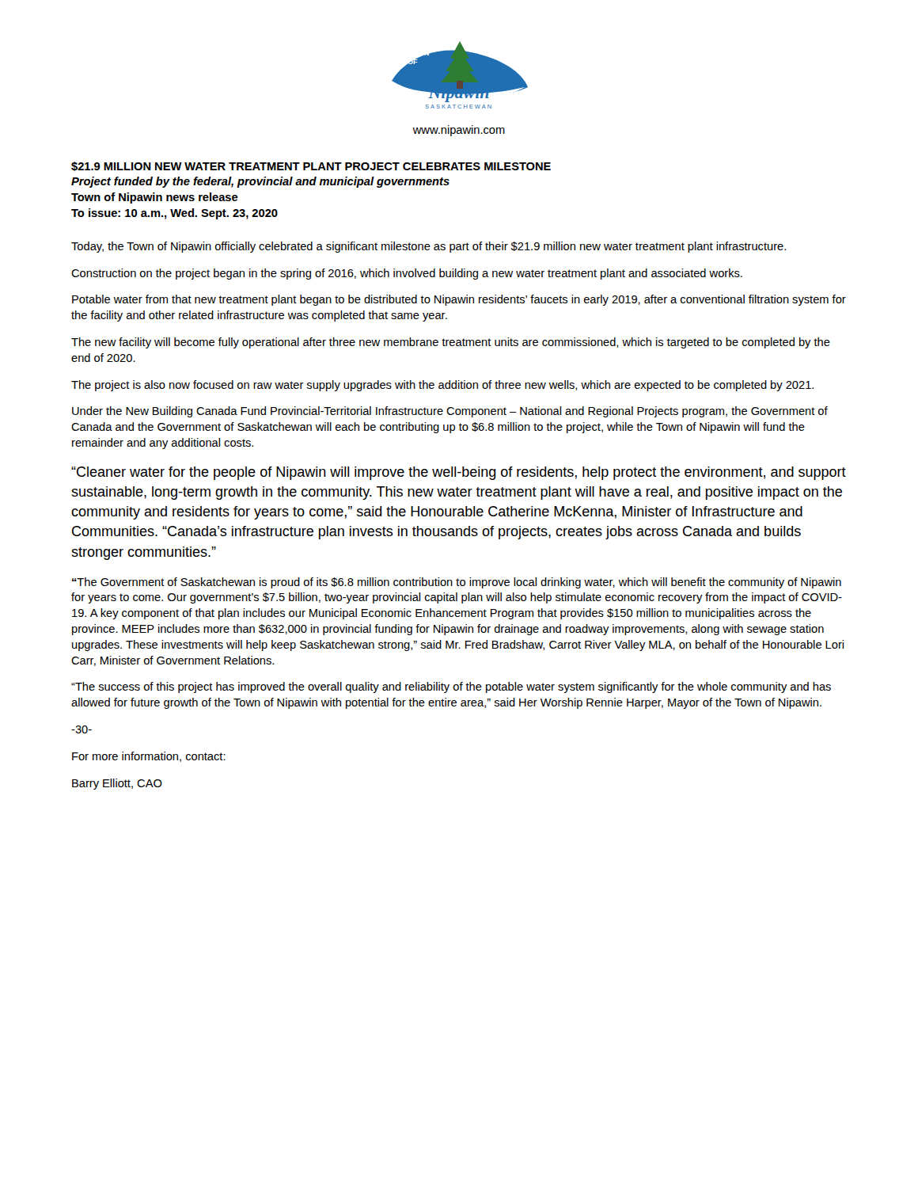TOWN OF Nipawin SASKATCHEWAN
www.nipawin.com
$21.9 Million New Water Treatment Plant Project Celebrates Milestone
Project funded by the federal, provincial and municipal governments
Town of Nipawin news release
To issue: 10 a.m., Wed. Sept. 23, 2020
Today, the Town of Nipawin officially celebrated a significant milestone as part of their $21.9 million new water treatment plant infrastructure.
Construction on the project began in the spring of 2016, which involved building a new water treatment plant and associated works.
Potable water from that new treatment plant began to be distributed to Nipawin residents’ faucets in early 2019, after a conventional filtration system for the facility and other related infrastructure was completed that same year.
The new facility will become fully operational after three new membrane treatment units are commissioned, which is targeted to be completed by the end of 2020.
The project is also now focused on raw water supply upgrades with the addition of three new wells, which are expected to be completed by 2021.
Under the New Building Canada Fund Provincial-Territorial Infrastructure Component – National and Regional Projects program, the Government of Canada and the Government of Saskatchewan will each be contributing up to $6.8 million to the project, while the Town of Nipawin will fund the remainder and any additional costs.
“Cleaner water for the people of Nipawin will improve the well-being of residents, help protect the environment, and support sustainable, long-term growth in the community. This new water treatment plant will have a real, and positive impact on the community and residents for years to come,” said the Honourable Catherine McKenna, Minister of Infrastructure and Communities. “Canada’s infrastructure plan invests in thousands of projects, creates jobs across Canada and builds stronger communities.”
“The Government of Saskatchewan is proud of its $6.8 million contribution to improve local drinking water, which will benefit the community of Nipawin for years to come. Our government’s $7.5 billion, two-year provincial capital plan will also help stimulate economic recovery from the impact of COVID-19. A key component of that plan includes our Municipal Economic Enhancement Program that provides $150 million to municipalities across the province. MEEP includes more than $632,000 in provincial funding for Nipawin for drainage and roadway improvements, along with sewage station upgrades. These investments will help keep Saskatchewan strong,” said Mr. Fred Bradshaw, Carrot River Valley MLA, on behalf of the Honourable Lori Carr, Minister of Government Relations.
“The success of this project has improved the overall quality and reliability of the potable water system significantly for the whole community and has allowed for future growth of the Town of Nipawin with potential for the entire area,” said Her Worship Rennie Harper, Mayor of the Town of Nipawin.
-30-
For more information, contact:
Barry Elliott, CAO